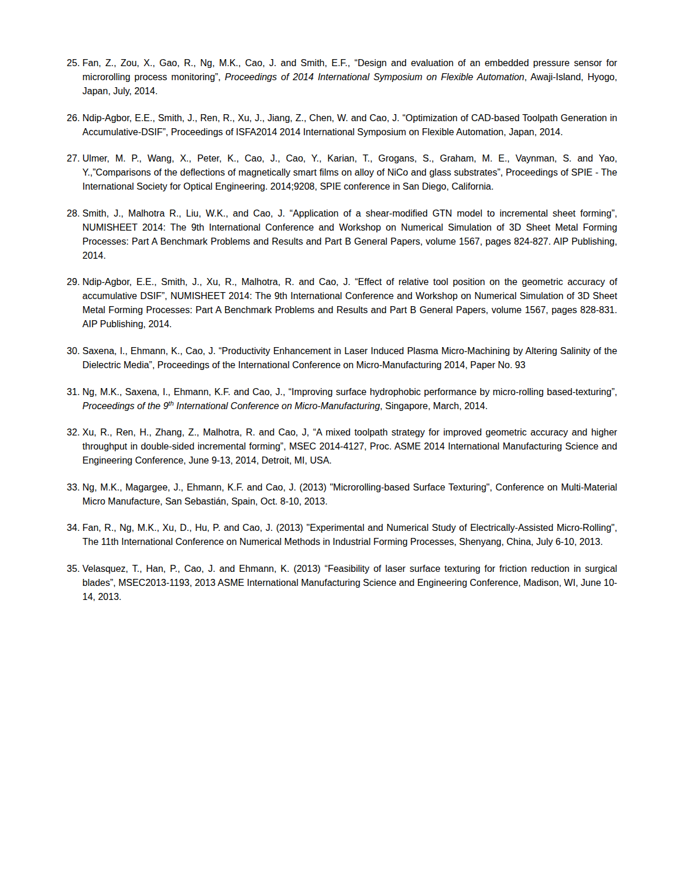Fan, Z., Zou, X., Gao, R., Ng, M.K., Cao, J. and Smith, E.F., “Design and evaluation of an embedded pressure sensor for microrolling process monitoring”, Proceedings of 2014 International Symposium on Flexible Automation, Awaji-Island, Hyogo, Japan, July, 2014.
Ndip-Agbor, E.E., Smith, J., Ren, R., Xu, J., Jiang, Z., Chen, W. and Cao, J. “Optimization of CAD-based Toolpath Generation in Accumulative-DSIF”, Proceedings of ISFA2014 2014 International Symposium on Flexible Automation, Japan, 2014.
Ulmer, M. P., Wang, X., Peter, K., Cao, J., Cao, Y., Karian, T., Grogans, S., Graham, M. E., Vaynman, S. and Yao, Y.,”Comparisons of the deflections of magnetically smart films on alloy of NiCo and glass substrates”, Proceedings of SPIE - The International Society for Optical Engineering. 2014;9208, SPIE conference in San Diego, California.
Smith, J., Malhotra R., Liu, W.K., and Cao, J. “Application of a shear-modified GTN model to incremental sheet forming”, NUMISHEET 2014: The 9th International Conference and Workshop on Numerical Simulation of 3D Sheet Metal Forming Processes: Part A Benchmark Problems and Results and Part B General Papers, volume 1567, pages 824-827. AIP Publishing, 2014.
Ndip-Agbor, E.E., Smith, J., Xu, R., Malhotra, R. and Cao, J. “Effect of relative tool position on the geometric accuracy of accumulative DSIF”, NUMISHEET 2014: The 9th International Conference and Workshop on Numerical Simulation of 3D Sheet Metal Forming Processes: Part A Benchmark Problems and Results and Part B General Papers, volume 1567, pages 828-831. AIP Publishing, 2014.
Saxena, I., Ehmann, K., Cao, J. “Productivity Enhancement in Laser Induced Plasma Micro-Machining by Altering Salinity of the Dielectric Media”, Proceedings of the International Conference on Micro-Manufacturing 2014, Paper No. 93
Ng, M.K., Saxena, I., Ehmann, K.F. and Cao, J., “Improving surface hydrophobic performance by micro-rolling based-texturing”, Proceedings of the 9th International Conference on Micro-Manufacturing, Singapore, March, 2014.
Xu, R., Ren, H., Zhang, Z., Malhotra, R. and Cao, J, “A mixed toolpath strategy for improved geometric accuracy and higher throughput in double-sided incremental forming”, MSEC 2014-4127, Proc. ASME 2014 International Manufacturing Science and Engineering Conference, June 9-13, 2014, Detroit, MI, USA.
Ng, M.K., Magargee, J., Ehmann, K.F. and Cao, J. (2013) "Microrolling-based Surface Texturing", Conference on Multi-Material Micro Manufacture, San Sebastián, Spain, Oct. 8-10, 2013.
Fan, R., Ng, M.K., Xu, D., Hu, P. and Cao, J. (2013) "Experimental and Numerical Study of Electrically-Assisted Micro-Rolling", The 11th International Conference on Numerical Methods in Industrial Forming Processes, Shenyang, China, July 6-10, 2013.
Velasquez, T., Han, P., Cao, J. and Ehmann, K. (2013) “Feasibility of laser surface texturing for friction reduction in surgical blades”, MSEC2013-1193, 2013 ASME International Manufacturing Science and Engineering Conference, Madison, WI, June 10-14, 2013.